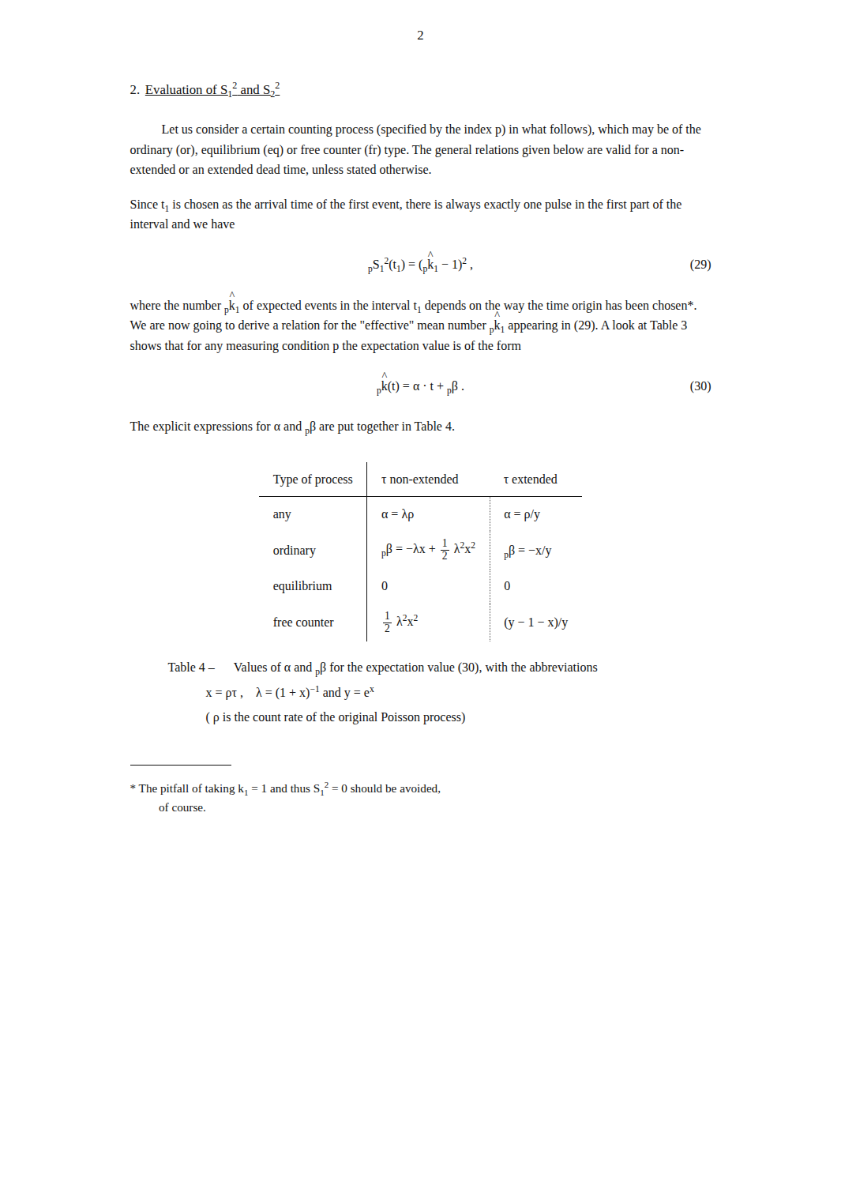2
2. Evaluation of S12 and S22
Let us consider a certain counting process (specified by the index p) in what follows), which may be of the ordinary (or), equilibrium (eq) or free counter (fr) type. The general relations given below are valid for a non-extended or an extended dead time, unless stated otherwise.
Since t1 is chosen as the arrival time of the first event, there is always exactly one pulse in the first part of the interval and we have
p S12(t1) = (pk1 − 1)2 , (29)
where the number pk1 of expected events in the interval t1 depends on the way the time origin has been chosen*. We are now going to derive a relation for the "effective" mean number pk1 appearing in (29). A look at Table 3 shows that for any measuring condition p the expectation value is of the form
pk(t) = α · t + pβ . (30)
The explicit expressions for α and pβ are put together in Table 4.
| Type of process | τ non-extended | τ extended |
| --- | --- | --- |
| any | α = λρ | α = ρ/y |
| ordinary | p β = −λx + 1 2 λ 2 x 2 | p β = −x/y |
| equilibrium | 0 | 0 |
| free counter | 1 2 λ 2 x 2 | (y − 1 − x)/y |
Table 4 –Values of α and pβ for the expectation value (30), with the abbreviations
x = ρτ , λ = (1 + x)−1 and y = ex
( ρ is the count rate of the original Poisson process)
* The pitfall of taking k1 = 1 and thus S12 = 0 should be avoided,of course.